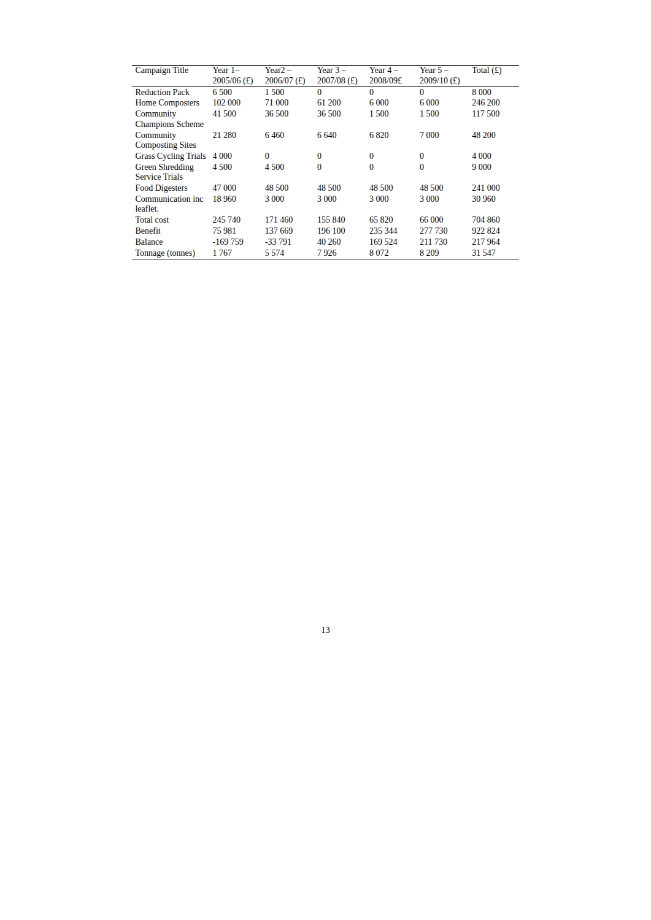| Campaign Title | Year 1– 2005/06 (£) | Year2 – 2006/07 (£) | Year 3 – 2007/08 (£) | Year 4 – 2008/09£ | Year 5 – 2009/10 (£) | Total (£) |
| --- | --- | --- | --- | --- | --- | --- |
| Reduction Pack | 6 500 | 1 500 | 0 | 0 | 0 | 8 000 |
| Home Composters | 102 000 | 71 000 | 61 200 | 6 000 | 6 000 | 246 200 |
| Community Champions Scheme | 41 500 | 36 500 | 36 500 | 1 500 | 1 500 | 117 500 |
| Community Composting Sites | 21 280 | 6 460 | 6 640 | 6 820 | 7 000 | 48 200 |
| Grass Cycling Trials | 4 000 | 0 | 0 | 0 | 0 | 4 000 |
| Green Shredding Service Trials | 4 500 | 4 500 | 0 | 0 | 0 | 9 000 |
| Food Digesters | 47 000 | 48 500 | 48 500 | 48 500 | 48 500 | 241 000 |
| Communication inc leaflet. | 18 960 | 3 000 | 3 000 | 3 000 | 3 000 | 30 960 |
| Total cost | 245 740 | 171 460 | 155 840 | 65 820 | 66 000 | 704 860 |
| Benefit | 75 981 | 137 669 | 196 100 | 235 344 | 277 730 | 922 824 |
| Balance | -169 759 | -33 791 | 40 260 | 169 524 | 211 730 | 217 964 |
| Tonnage (tonnes) | 1 767 | 5 574 | 7 926 | 8 072 | 8 209 | 31 547 |
13